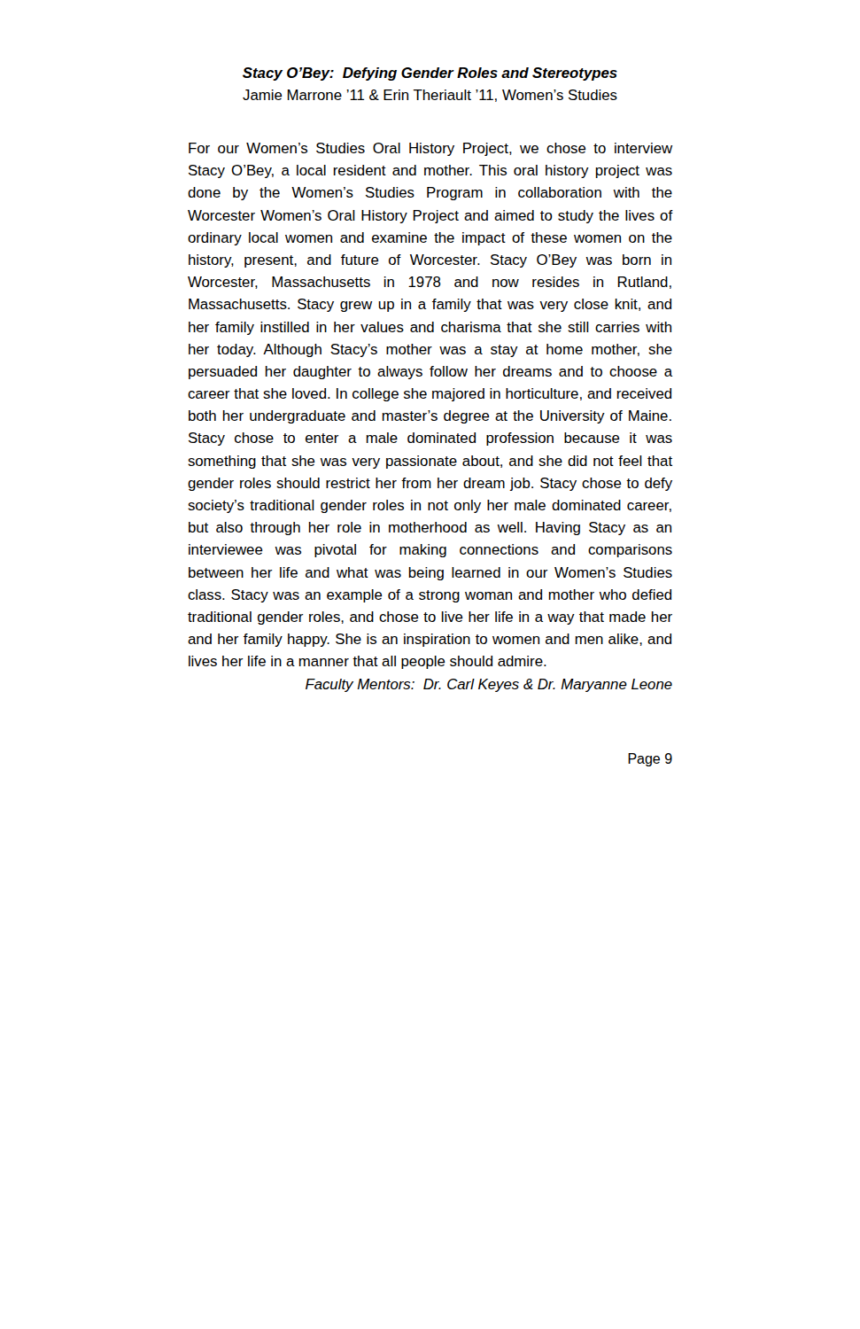Stacy O’Bey: Defying Gender Roles and Stereotypes
Jamie Marrone ’11 & Erin Theriault ’11, Women’s Studies
For our Women’s Studies Oral History Project, we chose to interview Stacy O’Bey, a local resident and mother. This oral history project was done by the Women’s Studies Program in collaboration with the Worcester Women’s Oral History Project and aimed to study the lives of ordinary local women and examine the impact of these women on the history, present, and future of Worcester. Stacy O’Bey was born in Worcester, Massachusetts in 1978 and now resides in Rutland, Massachusetts. Stacy grew up in a family that was very close knit, and her family instilled in her values and charisma that she still carries with her today. Although Stacy’s mother was a stay at home mother, she persuaded her daughter to always follow her dreams and to choose a career that she loved. In college she majored in horticulture, and received both her undergraduate and master’s degree at the University of Maine. Stacy chose to enter a male dominated profession because it was something that she was very passionate about, and she did not feel that gender roles should restrict her from her dream job. Stacy chose to defy society’s traditional gender roles in not only her male dominated career, but also through her role in motherhood as well. Having Stacy as an interviewee was pivotal for making connections and comparisons between her life and what was being learned in our Women’s Studies class. Stacy was an example of a strong woman and mother who defied traditional gender roles, and chose to live her life in a way that made her and her family happy. She is an inspiration to women and men alike, and lives her life in a manner that all people should admire.
Faculty Mentors: Dr. Carl Keyes & Dr. Maryanne Leone
Page 9